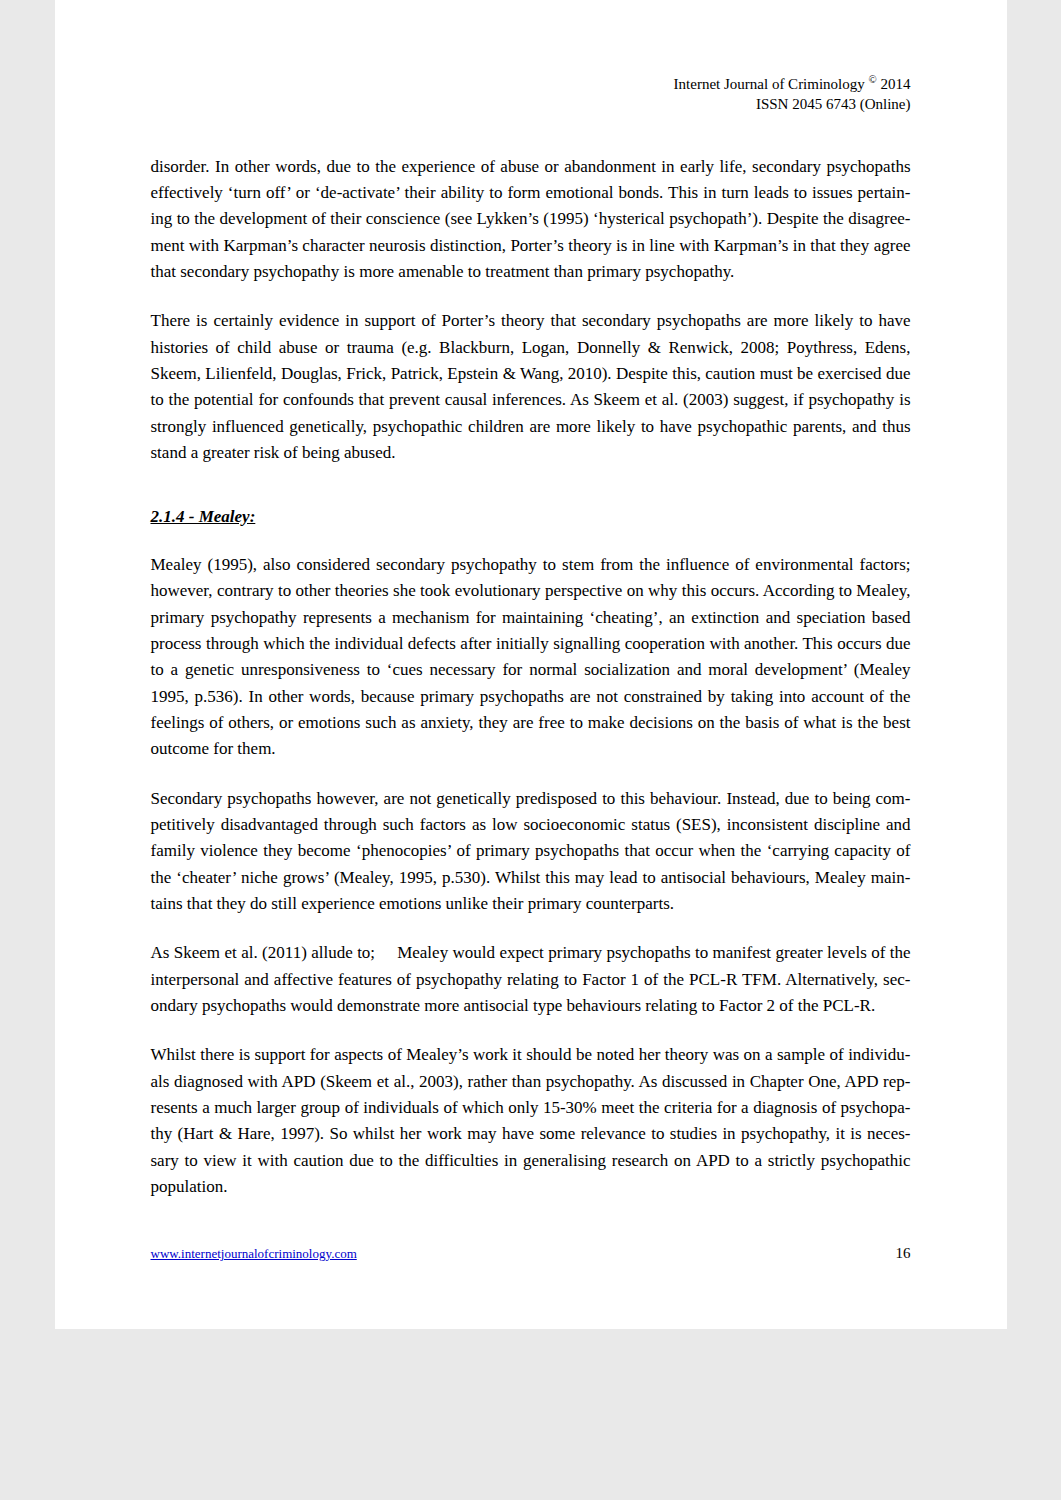Internet Journal of Criminology © 2014
ISSN 2045 6743 (Online)
disorder. In other words, due to the experience of abuse or abandonment in early life, secondary psychopaths effectively ‘turn off’ or ‘de-activate’ their ability to form emotional bonds. This in turn leads to issues pertaining to the development of their conscience (see Lykken’s (1995) ‘hysterical psychopath’). Despite the disagreement with Karpman’s character neurosis distinction, Porter’s theory is in line with Karpman’s in that they agree that secondary psychopathy is more amenable to treatment than primary psychopathy.
There is certainly evidence in support of Porter’s theory that secondary psychopaths are more likely to have histories of child abuse or trauma (e.g. Blackburn, Logan, Donnelly & Renwick, 2008; Poythress, Edens, Skeem, Lilienfeld, Douglas, Frick, Patrick, Epstein & Wang, 2010). Despite this, caution must be exercised due to the potential for confounds that prevent causal inferences. As Skeem et al. (2003) suggest, if psychopathy is strongly influenced genetically, psychopathic children are more likely to have psychopathic parents, and thus stand a greater risk of being abused.
2.1.4 - Mealey:
Mealey (1995), also considered secondary psychopathy to stem from the influence of environmental factors; however, contrary to other theories she took evolutionary perspective on why this occurs. According to Mealey, primary psychopathy represents a mechanism for maintaining ‘cheating’, an extinction and speciation based process through which the individual defects after initially signalling cooperation with another. This occurs due to a genetic unresponsiveness to ‘cues necessary for normal socialization and moral development’ (Mealey 1995, p.536). In other words, because primary psychopaths are not constrained by taking into account of the feelings of others, or emotions such as anxiety, they are free to make decisions on the basis of what is the best outcome for them.
Secondary psychopaths however, are not genetically predisposed to this behaviour. Instead, due to being competitively disadvantaged through such factors as low socioeconomic status (SES), inconsistent discipline and family violence they become ‘phenocopies’ of primary psychopaths that occur when the ‘carrying capacity of the ‘cheater’ niche grows’ (Mealey, 1995, p.530). Whilst this may lead to antisocial behaviours, Mealey maintains that they do still experience emotions unlike their primary counterparts.
As Skeem et al. (2011) allude to; Mealey would expect primary psychopaths to manifest greater levels of the interpersonal and affective features of psychopathy relating to Factor 1 of the PCL-R TFM. Alternatively, secondary psychopaths would demonstrate more antisocial type behaviours relating to Factor 2 of the PCL-R.
Whilst there is support for aspects of Mealey’s work it should be noted her theory was on a sample of individuals diagnosed with APD (Skeem et al., 2003), rather than psychopathy. As discussed in Chapter One, APD represents a much larger group of individuals of which only 15-30% meet the criteria for a diagnosis of psychopathy (Hart & Hare, 1997). So whilst her work may have some relevance to studies in psychopathy, it is necessary to view it with caution due to the difficulties in generalising research on APD to a strictly psychopathic population.
www.internetjournalofcriminology.com 16